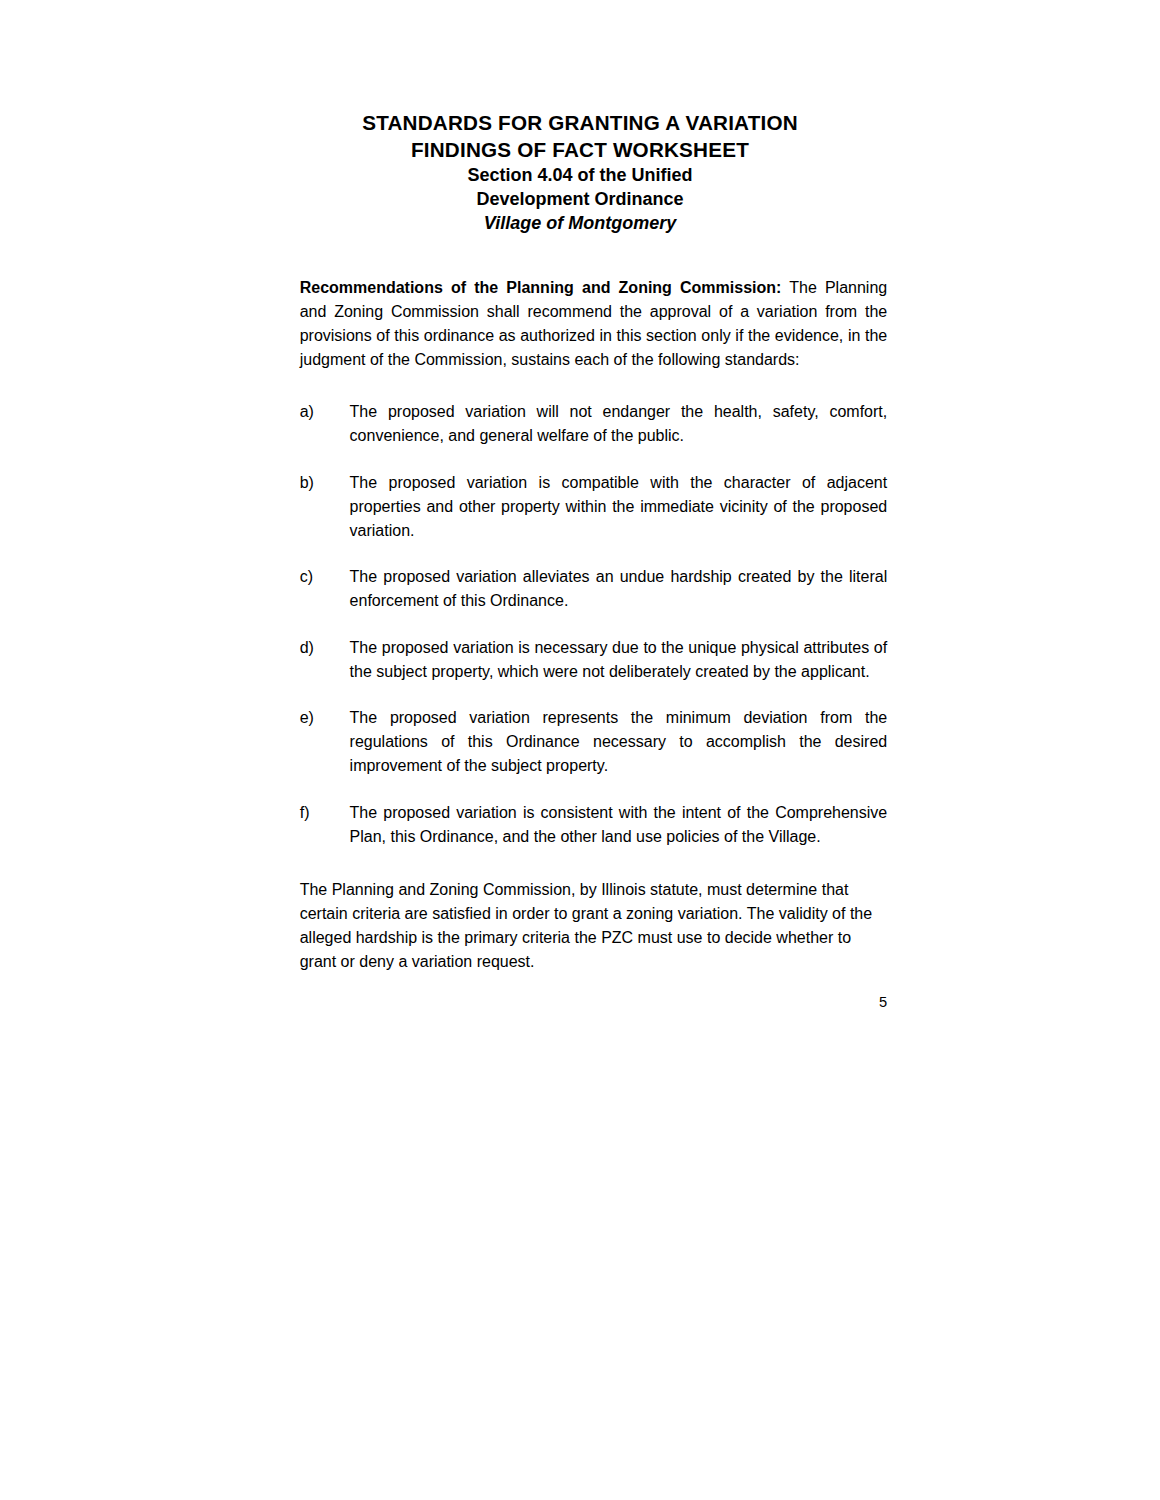STANDARDS FOR GRANTING A VARIATION
FINDINGS OF FACT WORKSHEET
Section 4.04 of the Unified
Development Ordinance
Village of Montgomery
Recommendations of the Planning and Zoning Commission: The Planning and Zoning Commission shall recommend the approval of a variation from the provisions of this ordinance as authorized in this section only if the evidence, in the judgment of the Commission, sustains each of the following standards:
The proposed variation will not endanger the health, safety, comfort, convenience, and general welfare of the public.
The proposed variation is compatible with the character of adjacent properties and other property within the immediate vicinity of the proposed variation.
The proposed variation alleviates an undue hardship created by the literal enforcement of this Ordinance.
The proposed variation is necessary due to the unique physical attributes of the subject property, which were not deliberately created by the applicant.
The proposed variation represents the minimum deviation from the regulations of this Ordinance necessary to accomplish the desired improvement of the subject property.
The proposed variation is consistent with the intent of the Comprehensive Plan, this Ordinance, and the other land use policies of the Village.
The Planning and Zoning Commission, by Illinois statute, must determine that certain criteria are satisfied in order to grant a zoning variation. The validity of the alleged hardship is the primary criteria the PZC must use to decide whether to grant or deny a variation request.
5